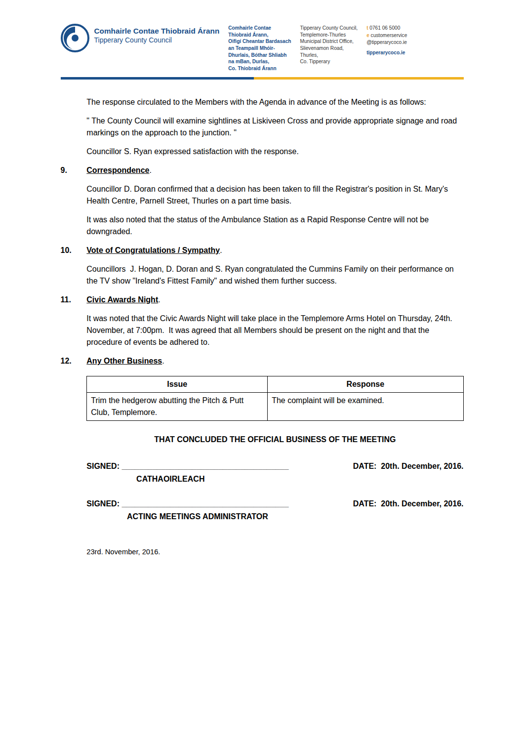Comhairle Contae Thiobraid Árann
Tipperary County Council
Comhairle Contae
Thiobraid Árann,
Oifigí Cheantar Bardasach
an Teampaill Mhóir-
Dhurlais, Bóthar Shliabh
na mBan, Durlas,
Co. Thiobraid Árann
Tipperary County Council,
Templemore-Thurles
Municipal District Office,
Slievenamon Road,
Thurles,
Co. Tipperary
t 0761 06 5000
e customerservice
@tipperarycoco.ie
tipperarycoco.ie
The response circulated to the Members with the Agenda in advance of the Meeting is as follows:
" The County Council will examine sightlines at Liskiveen Cross and provide appropriate signage and road markings on the approach to the junction. "
Councillor S. Ryan expressed satisfaction with the response.
9.
Correspondence.
Councillor D. Doran confirmed that a decision has been taken to fill the Registrar's position in St. Mary's Health Centre, Parnell Street, Thurles on a part time basis.
It was also noted that the status of the Ambulance Station as a Rapid Response Centre will not be downgraded.
10.
Vote of Congratulations / Sympathy.
Councillors J. Hogan, D. Doran and S. Ryan congratulated the Cummins Family on their performance on the TV show "Ireland's Fittest Family" and wished them further success.
11.
Civic Awards Night.
It was noted that the Civic Awards Night will take place in the Templemore Arms Hotel on Thursday, 24th. November, at 7:00pm. It was agreed that all Members should be present on the night and that the procedure of events be adhered to.
12.
Any Other Business.
| Issue | Response |
| --- | --- |
| Trim the hedgerow abutting the Pitch & Putt Club, Templemore. | The complaint will be examined. |
THAT CONCLUDED THE OFFICIAL BUSINESS OF THE MEETING
SIGNED: ______________________________________ DATE: 20th. December, 2016.
CATHAOIRLEACH
SIGNED: ______________________________________ DATE: 20th. December, 2016.
ACTING MEETINGS ADMINISTRATOR
23rd. November, 2016.